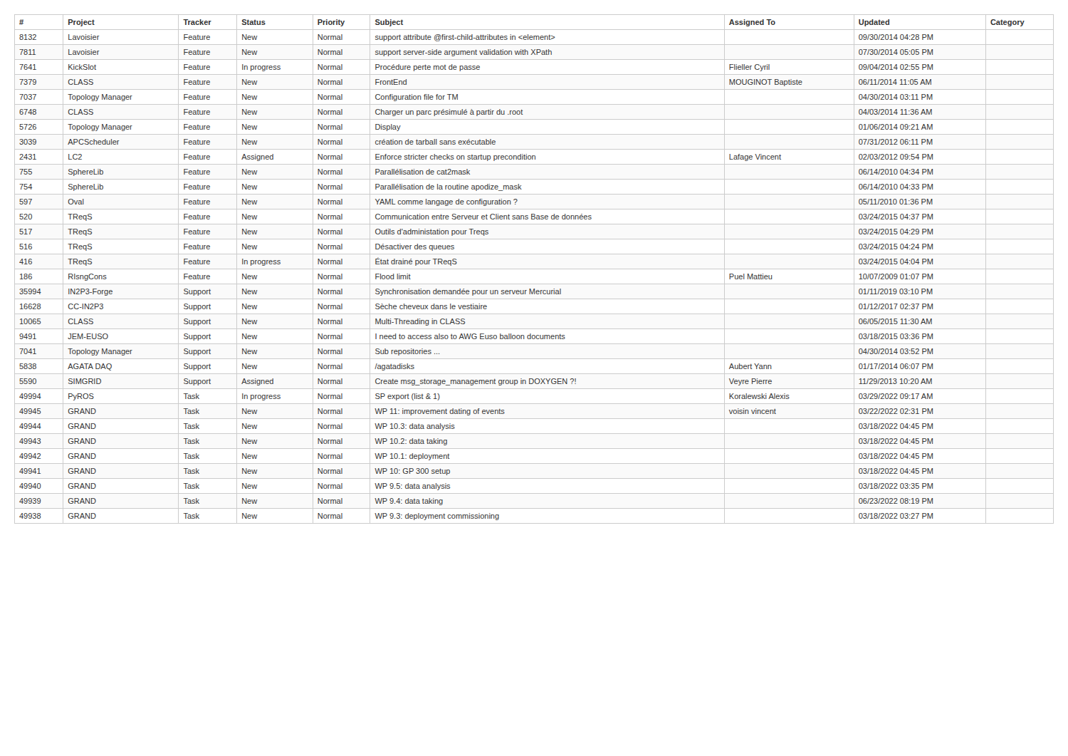| # | Project | Tracker | Status | Priority | Subject | Assigned To | Updated | Category |
| --- | --- | --- | --- | --- | --- | --- | --- | --- |
| 8132 | Lavoisier | Feature | New | Normal | support attribute @first-child-attributes in <element> | | 09/30/2014 04:28 PM | |
| 7811 | Lavoisier | Feature | New | Normal | support server-side argument validation with XPath | | 07/30/2014 05:05 PM | |
| 7641 | KickSlot | Feature | In progress | Normal | Procédure perte mot de passe | Flieller Cyril | 09/04/2014 02:55 PM | |
| 7379 | CLASS | Feature | New | Normal | FrontEnd | MOUGINOT Baptiste | 06/11/2014 11:05 AM | |
| 7037 | Topology Manager | Feature | New | Normal | Configuration file for TM | | 04/30/2014 03:11 PM | |
| 6748 | CLASS | Feature | New | Normal | Charger un parc présimulé à partir du .root | | 04/03/2014 11:36 AM | |
| 5726 | Topology Manager | Feature | New | Normal | Display | | 01/06/2014 09:21 AM | |
| 3039 | APCScheduler | Feature | New | Normal | création de tarball sans exécutable | | 07/31/2012 06:11 PM | |
| 2431 | LC2 | Feature | Assigned | Normal | Enforce stricter checks on startup precondition | Lafage Vincent | 02/03/2012 09:54 PM | |
| 755 | SphereLib | Feature | New | Normal | Parallélisation de cat2mask | | 06/14/2010 04:34 PM | |
| 754 | SphereLib | Feature | New | Normal | Parallélisation de la routine apodize_mask | | 06/14/2010 04:33 PM | |
| 597 | Oval | Feature | New | Normal | YAML comme langage de configuration ? | | 05/11/2010 01:36 PM | |
| 520 | TReqS | Feature | New | Normal | Communication entre Serveur et Client sans Base de données | | 03/24/2015 04:37 PM | |
| 517 | TReqS | Feature | New | Normal | Outils d'administation pour Treqs | | 03/24/2015 04:29 PM | |
| 516 | TReqS | Feature | New | Normal | Désactiver des queues | | 03/24/2015 04:24 PM | |
| 416 | TReqS | Feature | In progress | Normal | État drainé pour TReqS | | 03/24/2015 04:04 PM | |
| 186 | RIsngCons | Feature | New | Normal | Flood limit | Puel Mattieu | 10/07/2009 01:07 PM | |
| 35994 | IN2P3-Forge | Support | New | Normal | Synchronisation demandée pour un serveur Mercurial | | 01/11/2019 03:10 PM | |
| 16628 | CC-IN2P3 | Support | New | Normal | Sèche cheveux dans le vestiaire | | 01/12/2017 02:37 PM | |
| 10065 | CLASS | Support | New | Normal | Multi-Threading in CLASS | | 06/05/2015 11:30 AM | |
| 9491 | JEM-EUSO | Support | New | Normal | I need to access also to AWG Euso balloon documents | | 03/18/2015 03:36 PM | |
| 7041 | Topology Manager | Support | New | Normal | Sub repositories ... | | 04/30/2014 03:52 PM | |
| 5838 | AGATA DAQ | Support | New | Normal | /agatadisks | Aubert Yann | 01/17/2014 06:07 PM | |
| 5590 | SIMGRID | Support | Assigned | Normal | Create msg_storage_management group in DOXYGEN ?! | Veyre Pierre | 11/29/2013 10:20 AM | |
| 49994 | PyROS | Task | In progress | Normal | SP export (list & 1) | Koralewski Alexis | 03/29/2022 09:17 AM | |
| 49945 | GRAND | Task | New | Normal | WP 11: improvement dating of events | voisin vincent | 03/22/2022 02:31 PM | |
| 49944 | GRAND | Task | New | Normal | WP 10.3: data analysis | | 03/18/2022 04:45 PM | |
| 49943 | GRAND | Task | New | Normal | WP 10.2: data taking | | 03/18/2022 04:45 PM | |
| 49942 | GRAND | Task | New | Normal | WP 10.1: deployment | | 03/18/2022 04:45 PM | |
| 49941 | GRAND | Task | New | Normal | WP 10: GP 300 setup | | 03/18/2022 04:45 PM | |
| 49940 | GRAND | Task | New | Normal | WP 9.5: data analysis | | 03/18/2022 03:35 PM | |
| 49939 | GRAND | Task | New | Normal | WP 9.4: data taking | | 06/23/2022 08:19 PM | |
| 49938 | GRAND | Task | New | Normal | WP 9.3: deployment commissioning | | 03/18/2022 03:27 PM | |